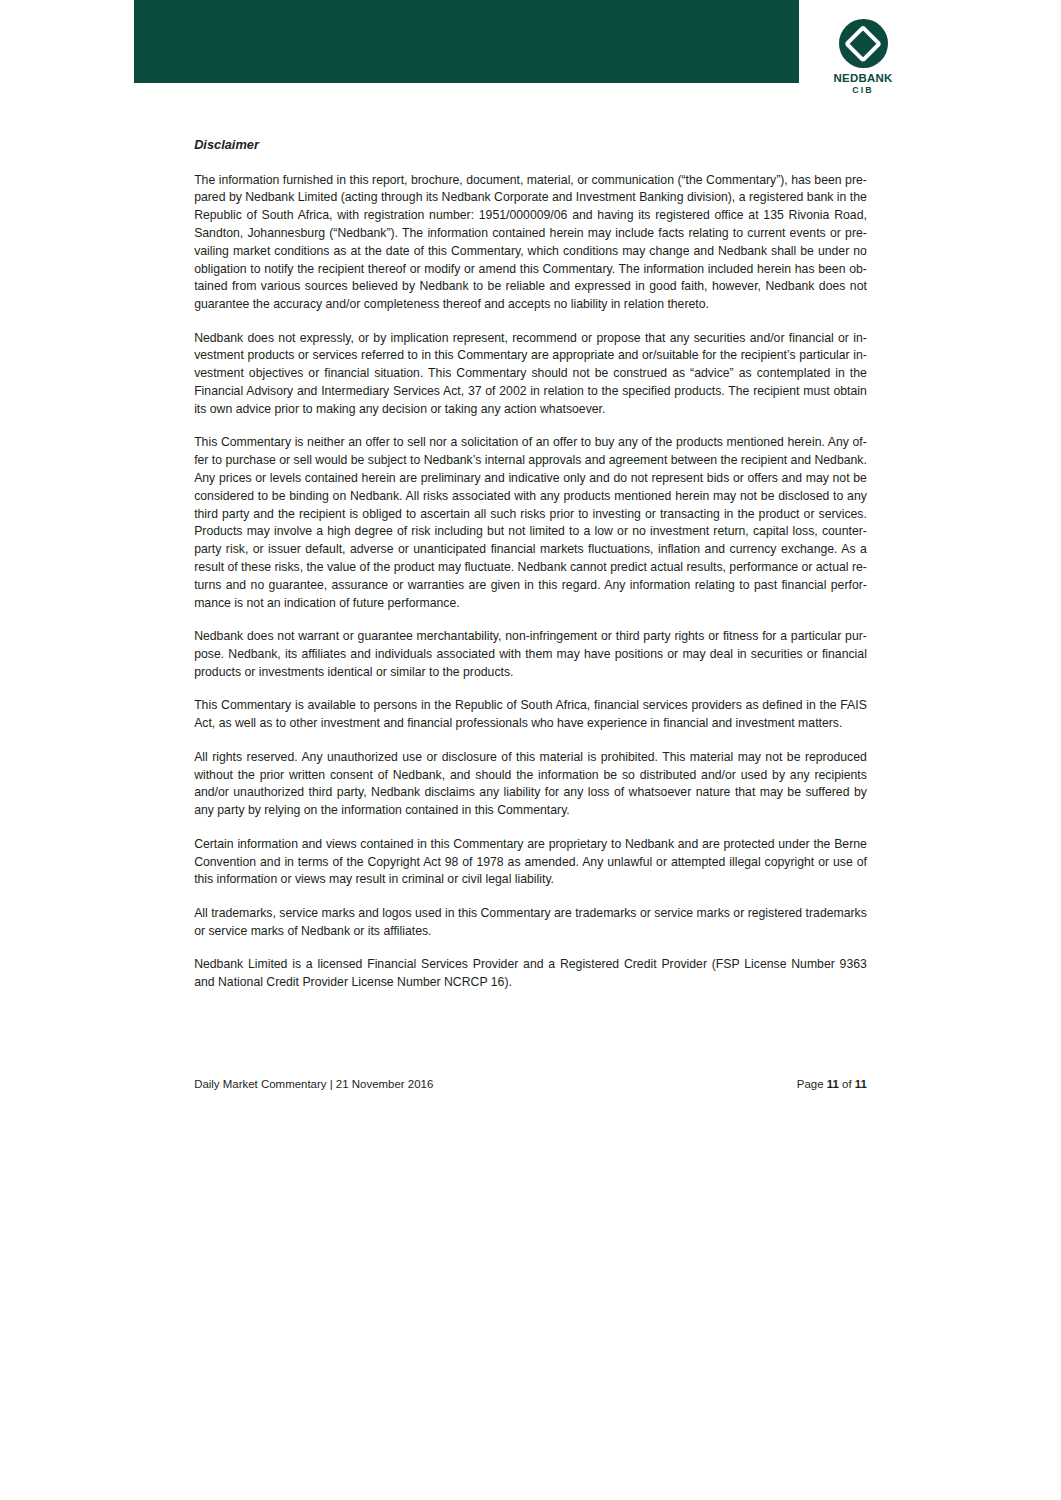NEDBANK
CIB
Disclaimer
The information furnished in this report, brochure, document, material, or communication (“the Commentary”), has been prepared by Nedbank Limited (acting through its Nedbank Corporate and Investment Banking division), a registered bank in the Republic of South Africa, with registration number: 1951/000009/06 and having its registered office at 135 Rivonia Road, Sandton, Johannesburg (“Nedbank”). The information contained herein may include facts relating to current events or prevailing market conditions as at the date of this Commentary, which conditions may change and Nedbank shall be under no obligation to notify the recipient thereof or modify or amend this Commentary. The information included herein has been obtained from various sources believed by Nedbank to be reliable and expressed in good faith, however, Nedbank does not guarantee the accuracy and/or completeness thereof and accepts no liability in relation thereto.
Nedbank does not expressly, or by implication represent, recommend or propose that any securities and/or financial or investment products or services referred to in this Commentary are appropriate and or/suitable for the recipient’s particular investment objectives or financial situation. This Commentary should not be construed as “advice” as contemplated in the Financial Advisory and Intermediary Services Act, 37 of 2002 in relation to the specified products. The recipient must obtain its own advice prior to making any decision or taking any action whatsoever.
This Commentary is neither an offer to sell nor a solicitation of an offer to buy any of the products mentioned herein. Any offer to purchase or sell would be subject to Nedbank’s internal approvals and agreement between the recipient and Nedbank. Any prices or levels contained herein are preliminary and indicative only and do not represent bids or offers and may not be considered to be binding on Nedbank. All risks associated with any products mentioned herein may not be disclosed to any third party and the recipient is obliged to ascertain all such risks prior to investing or transacting in the product or services. Products may involve a high degree of risk including but not limited to a low or no investment return, capital loss, counterparty risk, or issuer default, adverse or unanticipated financial markets fluctuations, inflation and currency exchange. As a result of these risks, the value of the product may fluctuate. Nedbank cannot predict actual results, performance or actual returns and no guarantee, assurance or warranties are given in this regard. Any information relating to past financial performance is not an indication of future performance.
Nedbank does not warrant or guarantee merchantability, non-infringement or third party rights or fitness for a particular purpose. Nedbank, its affiliates and individuals associated with them may have positions or may deal in securities or financial products or investments identical or similar to the products.
This Commentary is available to persons in the Republic of South Africa, financial services providers as defined in the FAIS Act, as well as to other investment and financial professionals who have experience in financial and investment matters.
All rights reserved. Any unauthorized use or disclosure of this material is prohibited. This material may not be reproduced without the prior written consent of Nedbank, and should the information be so distributed and/or used by any recipients and/or unauthorized third party, Nedbank disclaims any liability for any loss of whatsoever nature that may be suffered by any party by relying on the information contained in this Commentary.
Certain information and views contained in this Commentary are proprietary to Nedbank and are protected under the Berne Convention and in terms of the Copyright Act 98 of 1978 as amended. Any unlawful or attempted illegal copyright or use of this information or views may result in criminal or civil legal liability.
All trademarks, service marks and logos used in this Commentary are trademarks or service marks or registered trademarks or service marks of Nedbank or its affiliates.
Nedbank Limited is a licensed Financial Services Provider and a Registered Credit Provider (FSP License Number 9363 and National Credit Provider License Number NCRCP 16).
Daily Market Commentary | 21 November 2016
Page 11 of 11